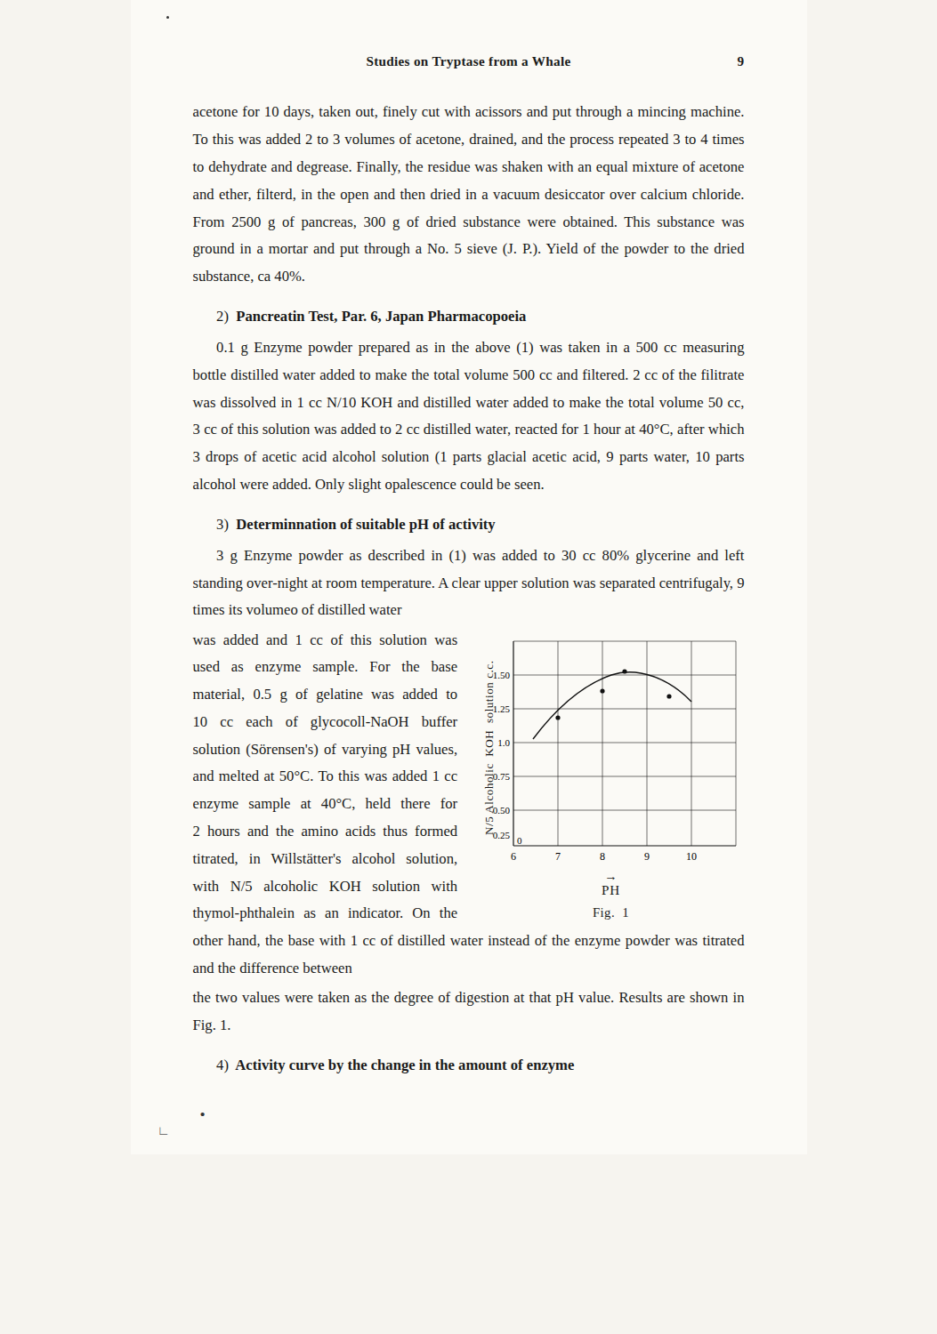Studies on Tryptase from a Whale 9
acetone for 10 days, taken out, finely cut with acissors and put through a mincing machine. To this was added 2 to 3 volumes of acetone, drained, and the process repeated 3 to 4 times to dehydrate and degrease. Finally, the residue was shaken with an equal mixture of acetone and ether, filterd, in the open and then dried in a vacuum desiccator over calcium chloride. From 2500 g of pancreas, 300 g of dried substance were obtained. This substance was ground in a mortar and put through a No. 5 sieve (J. P.). Yield of the powder to the dried substance, ca 40%.
2) Pancreatin Test, Par. 6, Japan Pharmacopoeia
0.1 g Enzyme powder prepared as in the above (1) was taken in a 500 cc measuring bottle distilled water added to make the total volume 500 cc and filtered. 2 cc of the filitrate was dissolved in 1 cc N/10 KOH and distilled water added to make the total volume 50 cc, 3 cc of this solution was added to 2 cc distilled water, reacted for 1 hour at 40°C, after which 3 drops of acetic acid alcohol solution (1 parts glacial acetic acid, 9 parts water, 10 parts alcohol were added. Only slight opalescence could be seen.
3) Determinnation of suitable pH of activity
3 g Enzyme powder as described in (1) was added to 30 cc 80% glycerine and left standing over-night at room temperature. A clear upper solution was separated centrifugaly, 9 times its volumeo of distilled water
N/5 Alcoholic KOH solution c.c.
1.50 1.25 1.0 0.75 0.50 0.25 6 7 8 9 10 0
→
PH
Fig. 1
was added and 1 cc of this solution was used as enzyme sample. For the base material, 0.5 g of gelatine was added to 10 cc each of glycocoll-NaOH buffer solution (Sörensen's) of varying pH values, and melted at 50°C. To this was added 1 cc enzyme sample at 40°C, held there for 2 hours and the amino acids thus formed titrated, in Willstätter's alcohol solution, with N/5 alcoholic KOH solution with thymol-phthalein as an indicator. On the other hand, the base with 1 cc of distilled water instead of the enzyme powder was titrated and the difference between
the two values were taken as the degree of digestion at that pH value. Results are shown in Fig. 1.
4) Activity curve by the change in the amount of enzyme
•
∟